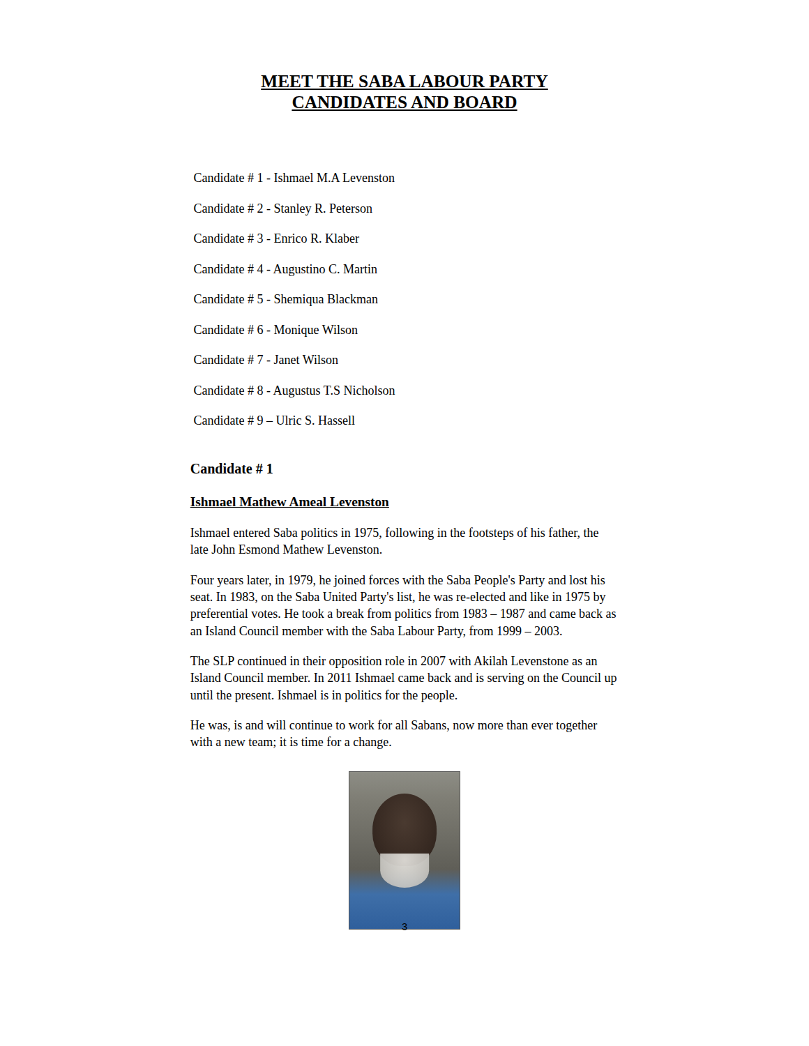MEET THE SABA LABOUR PARTY
CANDIDATES AND BOARD
Candidate # 1 - Ishmael M.A Levenston
Candidate # 2 - Stanley R. Peterson
Candidate # 3 - Enrico R. Klaber
Candidate # 4 - Augustino C. Martin
Candidate # 5 - Shemiqua Blackman
Candidate # 6 - Monique Wilson
Candidate # 7 - Janet Wilson
Candidate # 8 - Augustus T.S Nicholson
Candidate # 9 – Ulric S. Hassell
Candidate # 1
Ishmael Mathew Ameal Levenston
Ishmael entered Saba politics in 1975, following in the footsteps of his father, the late John Esmond Mathew Levenston.
Four years later, in 1979, he joined forces with the Saba People's Party and lost his seat. In 1983, on the Saba United Party's list, he was re-elected and like in 1975 by preferential votes. He took a break from politics from 1983 – 1987 and came back as an Island Council member with the Saba Labour Party, from 1999 – 2003.
The SLP continued in their opposition role in 2007 with Akilah Levenstone as an Island Council member. In 2011 Ishmael came back and is serving on the Council up until the present. Ishmael is in politics for the people.
He was, is and will continue to work for all Sabans, now more than ever together with a new team; it is time for a change.
3